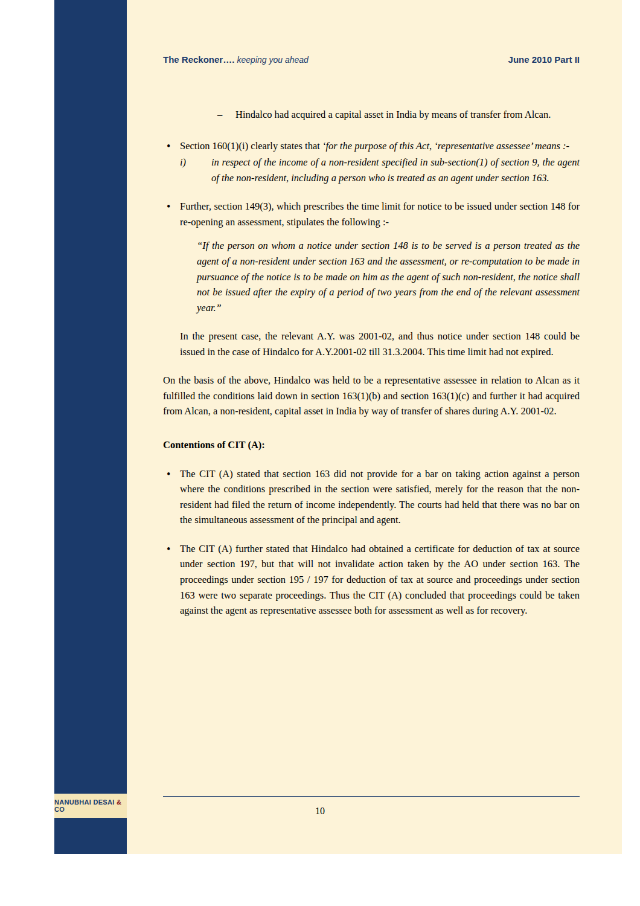NANUBHAI DESAI & CO
The Reckoner…. keeping you ahead
June 2010 Part II
Hindalco had acquired a capital asset in India by means of transfer from Alcan.
Section 160(1)(i) clearly states that ‘for the purpose of this Act, ‘representative assessee’ means :-
i) in respect of the income of a non-resident specified in sub-section(1) of section 9, the agent of the non-resident, including a person who is treated as an agent under section 163.
Further, section 149(3), which prescribes the time limit for notice to be issued under section 148 for re-opening an assessment, stipulates the following :-
“If the person on whom a notice under section 148 is to be served is a person treated as the agent of a non-resident under section 163 and the assessment, or re-computation to be made in pursuance of the notice is to be made on him as the agent of such non-resident, the notice shall not be issued after the expiry of a period of two years from the end of the relevant assessment year.”
In the present case, the relevant A.Y. was 2001-02, and thus notice under section 148 could be issued in the case of Hindalco for A.Y.2001-02 till 31.3.2004. This time limit had not expired.
On the basis of the above, Hindalco was held to be a representative assessee in relation to Alcan as it fulfilled the conditions laid down in section 163(1)(b) and section 163(1)(c) and further it had acquired from Alcan, a non-resident, capital asset in India by way of transfer of shares during A.Y. 2001-02.
Contentions of CIT (A):
The CIT (A) stated that section 163 did not provide for a bar on taking action against a person where the conditions prescribed in the section were satisfied, merely for the reason that the non-resident had filed the return of income independently. The courts had held that there was no bar on the simultaneous assessment of the principal and agent.
The CIT (A) further stated that Hindalco had obtained a certificate for deduction of tax at source under section 197, but that will not invalidate action taken by the AO under section 163. The proceedings under section 195 / 197 for deduction of tax at source and proceedings under section 163 were two separate proceedings. Thus the CIT (A) concluded that proceedings could be taken against the agent as representative assessee both for assessment as well as for recovery.
10